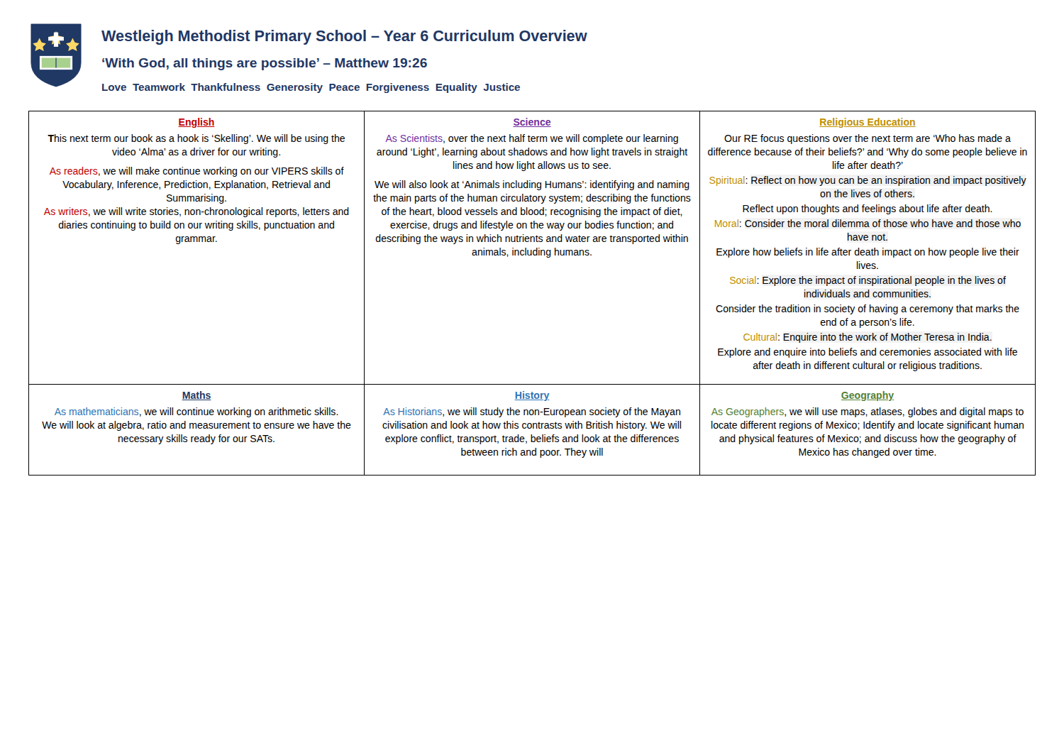Westleigh Methodist Primary School – Year 6 Curriculum Overview
‘With God, all things are possible’ – Matthew 19:26
Love Teamwork Thankfulness Generosity Peace Forgiveness Equality Justice
| English T his next term our book as a hook is ‘Skelling’. We will be using the video ‘Alma’ as a driver for our writing. As readers , we will make continue working on our VIPERS skills of Vocabulary, Inference, Prediction, Explanation, Retrieval and Summarising. As writers , we will write stories, non-chronological reports, letters and diaries continuing to build on our writing skills, punctuation and grammar. | Science As Scientists , over the next half term we will complete our learning around ‘Light’, learning about shadows and how light travels in straight lines and how light allows us to see. We will also look at ‘Animals including Humans’: identifying and naming the main parts of the human circulatory system; describing the functions of the heart, blood vessels and blood; recognising the impact of diet, exercise, drugs and lifestyle on the way our bodies function; and describing the ways in which nutrients and water are transported within animals, including humans. | Religious Education Our RE focus questions over the next term are ‘Who has made a difference because of their beliefs?’ and ‘Why do some people believe in life after death?’ Spiritual : Reflect on how you can be an inspiration and impact positively on the lives of others. Reflect upon thoughts and feelings about life after death. Moral : Consider the moral dilemma of those who have and those who have not. Explore how beliefs in life after death impact on how people live their lives. Social : Explore the impact of inspirational people in the lives of individuals and communities. Consider the tradition in society of having a ceremony that marks the end of a person’s life. Cultural : Enquire into the work of Mother Teresa in India. Explore and enquire into beliefs and ceremonies associated with life after death in different cultural or religious traditions. |
| Maths As mathematicians , we will continue working on arithmetic skills. We will look at algebra, ratio and measurement to ensure we have the necessary skills ready for our SATs. | History As Historians , we will study the non-European society of the Mayan civilisation and look at how this contrasts with British history. We will explore conflict, transport, trade, beliefs and look at the differences between rich and poor. They will | Geography As Geographers , we will use maps, atlases, globes and digital maps to locate different regions of Mexico; Identify and locate significant human and physical features of Mexico; and discuss how the geography of Mexico has changed over time. |